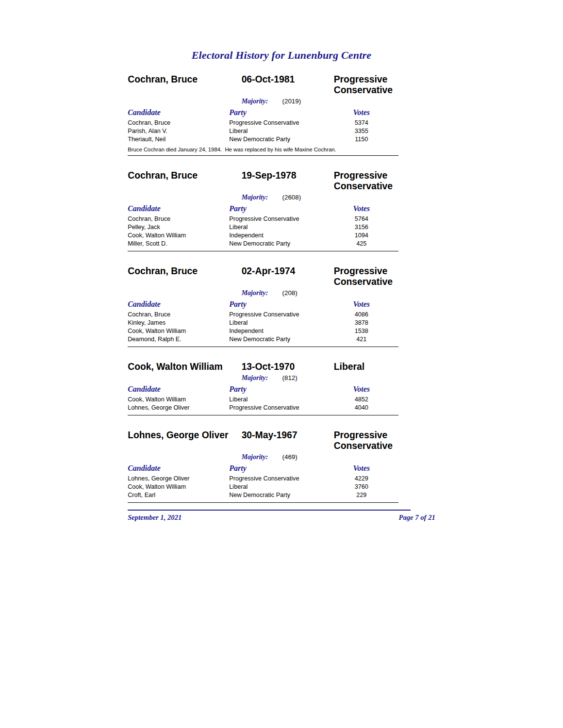Electoral History for Lunenburg Centre
Cochran, Bruce
06-Oct-1981
Progressive Conservative
Majority: (2019)
| Candidate | Party | Votes | |
| --- | --- | --- | --- |
| Cochran, Bruce | Progressive Conservative | 5374 | |
| Parish, Alan V. | Liberal | 3355 | |
| Theriault, Neil | New Democratic Party | 1150 | |
Bruce Cochran died January 24, 1984. He was replaced by his wife Maxine Cochran.
Cochran, Bruce
19-Sep-1978
Progressive Conservative
Majority: (2608)
| Candidate | Party | Votes | |
| --- | --- | --- | --- |
| Cochran, Bruce | Progressive Conservative | 5764 | |
| Pelley, Jack | Liberal | 3156 | |
| Cook, Walton William | Independent | 1094 | |
| Miller, Scott D. | New Democratic Party | 425 | |
Cochran, Bruce
02-Apr-1974
Progressive Conservative
Majority: (208)
| Candidate | Party | Votes | |
| --- | --- | --- | --- |
| Cochran, Bruce | Progressive Conservative | 4086 | |
| Kinley, James | Liberal | 3878 | |
| Cook, Walton William | Independent | 1538 | |
| Deamond, Ralph E. | New Democratic Party | 421 | |
Cook, Walton William
13-Oct-1970
Liberal
Majority: (812)
| Candidate | Party | Votes | |
| --- | --- | --- | --- |
| Cook, Walton William | Liberal | 4852 | |
| Lohnes, George Oliver | Progressive Conservative | 4040 | |
Lohnes, George Oliver
30-May-1967
Progressive Conservative
Majority: (469)
| Candidate | Party | Votes | |
| --- | --- | --- | --- |
| Lohnes, George Oliver | Progressive Conservative | 4229 | |
| Cook, Walton William | Liberal | 3760 | |
| Croft, Earl | New Democratic Party | 229 | |
September 1, 2021
Page 7 of 21